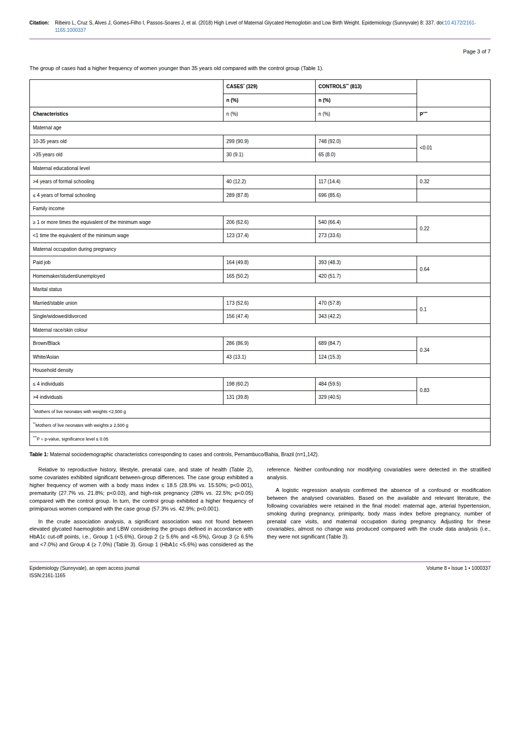Citation: Ribeiro L, Cruz S, Alves J, Gomes-Filho I, Passos-Soares J, et al. (2018) High Level of Maternal Glycated Hemoglobin and Low Birth Weight. Epidemiology (Sunnyvale) 8: 337. doi:10.4172/2161-1165.1000337
Page 3 of 7
The group of cases had a higher frequency of women younger than 35 years old compared with the control group (Table 1).
| | CASES * (329) | CONTROLS ** (813) | |
| --- | --- | --- | --- |
| n (%) | n (%) |
| Characteristics | n (%) | n (%) | P *** |
| Maternal age |
| 10-35 years old | 299 (90.9) | 748 (92.0) | <0.01 |
| >35 years old | 30 (9.1) | 65 (8.0) |
| Maternal educational level |
| >4 years of formal schooling | 40 (12.2) | 117 (14.4) | 0.32 |
| ≤ 4 years of formal schooling | 289 (87.8) | 696 (85.6) | |
| Family income |
| ≥ 1 or more times the equivalent of the minimum wage | 206 (62.6) | 540 (66.4) | 0.22 |
| <1 time the equivalent of the minimum wage | 123 (37.4) | 273 (33.6) |
| Maternal occupation during pregnancy |
| Paid job | 164 (49.8) | 393 (48.3) | 0.64 |
| Homemaker/student/unemployed | 165 (50.2) | 420 (51.7) |
| Marital status |
| Married/stable union | 173 (52.6) | 470 (57.8) | 0.1 |
| Single/widowed/divorced | 156 (47.4) | 343 (42.2) |
| Maternal race/skin colour |
| Brown/Black | 286 (86.9) | 689 (84.7) | 0.34 |
| White/Asian | 43 (13.1) | 124 (15.3) |
| Household density |
| ≤ 4 individuals | 198 (60.2) | 484 (59.5) | 0.83 |
| >4 individuals | 131 (39.8) | 329 (40.5) |
| * Mothers of live neonates with weights <2,500 g |
| ** Mothers of live neonates with weights ≥ 2,500 g |
| *** P = p-value, significance level ≤ 0.05 |
Table 1: Maternal sociodemographic characteristics corresponding to cases and controls, Pernambuco/Bahia, Brazil (n=1,142).
Relative to reproductive history, lifestyle, prenatal care, and state of health (Table 2), some covariates exhibited significant between-group differences. The case group exhibited a higher frequency of women with a body mass index ≤ 18.5 (28.9% vs. 15.50%; p<0.001), prematurity (27.7% vs. 21.8%; p<0.03), and high-risk pregnancy (28% vs. 22.5%; p<0.05) compared with the control group. In turn, the control group exhibited a higher frequency of primiparous women compared with the case group (57.3% vs. 42.9%; p<0.001).
In the crude association analysis, a significant association was not found between elevated glycated haemoglobin and LBW considering the groups defined in accordance with HbA1c cut-off points, i.e., Group 1 (<5.6%), Group 2 (≥ 5.6% and <6.5%), Group 3 (≥ 6.5% and <7.0%) and Group 4 (≥ 7.0%) (Table 3). Group 1 (HbA1c <5.6%) was considered as the reference. Neither confounding nor modifying covariables were detected in the stratified analysis.
A logistic regression analysis confirmed the absence of a confound or modification between the analysed covariables. Based on the available and relevant literature, the following covariables were retained in the final model: maternal age, arterial hypertension, smoking during pregnancy, primiparity, body mass index before pregnancy, number of prenatal care visits, and maternal occupation during pregnancy. Adjusting for these covariables, almost no change was produced compared with the crude data analysis (i.e., they were not significant (Table 3).
Epidemiology (Sunnyvale), an open access journal
ISSN:2161-1165
Volume 8 • Issue 1 • 1000337